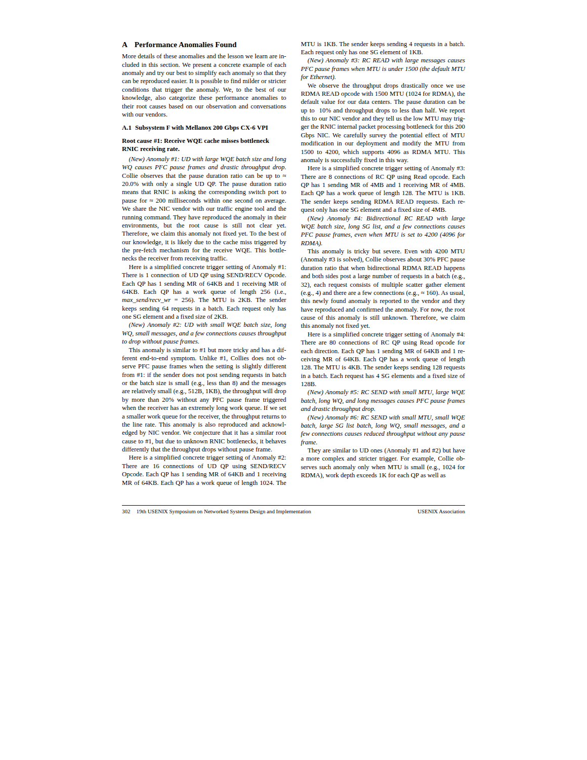APerformance Anomalies Found
More details of these anomalies and the lesson we learn are included in this section. We present a concrete example of each anomaly and try our best to simplify each anomaly so that they can be reproduced easier. It is possible to find milder or stricter conditions that trigger the anomaly. We, to the best of our knowledge, also categorize these performance anomalies to their root causes based on our observation and conversations with our vendors.
A.1 Subsystem F with Mellanox 200 Gbps CX-6 VPI
Root cause #1: Receive WQE cache misses bottleneck RNIC receiving rate.
(New) Anomaly #1: UD with large WQE batch size and long WQ causes PFC pause frames and drastic throughput drop. Collie observes that the pause duration ratio can be up to ≈ 20.0% with only a single UD QP. The pause duration ratio means that RNIC is asking the corresponding switch port to pause for ≈ 200 milliseconds within one second on average. We share the NIC vendor with our traffic engine tool and the running command. They have reproduced the anomaly in their environments, but the root cause is still not clear yet. Therefore, we claim this anomaly not fixed yet. To the best of our knowledge, it is likely due to the cache miss triggered by the pre-fetch mechanism for the receive WQE. This bottlenecks the receiver from receiving traffic.
Here is a simplified concrete trigger setting of Anomaly #1: There is 1 connection of UD QP using SEND/RECV Opcode. Each QP has 1 sending MR of 64KB and 1 receiving MR of 64KB. Each QP has a work queue of length 256 (i.e., max_send/recv_wr = 256). The MTU is 2KB. The sender keeps sending 64 requests in a batch. Each request only has one SG element and a fixed size of 2KB.
(New) Anomaly #2: UD with small WQE batch size, long WQ, small messages, and a few connections causes throughput to drop without pause frames.
This anomaly is similar to #1 but more tricky and has a different end-to-end symptom. Unlike #1, Collies does not observe PFC pause frames when the setting is slightly different from #1: if the sender does not post sending requests in batch or the batch size is small (e.g., less than 8) and the messages are relatively small (e.g., 512B, 1KB), the throughput will drop by more than 20% without any PFC pause frame triggered when the receiver has an extremely long work queue. If we set a smaller work queue for the receiver, the throughput returns to the line rate. This anomaly is also reproduced and acknowledged by NIC vendor. We conjecture that it has a similar root cause to #1, but due to unknown RNIC bottlenecks, it behaves differently that the throughput drops without pause frame.
Here is a simplified concrete trigger setting of Anomaly #2: There are 16 connections of UD QP using SEND/RECV Opcode. Each QP has 1 sending MR of 64KB and 1 receiving MR of 64KB. Each QP has a work queue of length 1024. The MTU is 1KB. The sender keeps sending 4 requests in a batch. Each request only has one SG element of 1KB.
(New) Anomaly #3: RC READ with large messages causes PFC pause frames when MTU is under 1500 (the default MTU for Ethernet).
We observe the throughput drops drastically once we use RDMA READ opcode with 1500 MTU (1024 for RDMA), the default value for our data centers. The pause duration can be up to 10% and throughput drops to less than half. We report this to our NIC vendor and they tell us the low MTU may trigger the RNIC internal packet processing bottleneck for this 200 Gbps NIC. We carefully survey the potential effect of MTU modification in our deployment and modify the MTU from 1500 to 4200, which supports 4096 as RDMA MTU. This anomaly is successfully fixed in this way.
Here is a simplified concrete trigger setting of Anomaly #3: There are 8 connections of RC QP using Read opcode. Each QP has 1 sending MR of 4MB and 1 receiving MR of 4MB. Each QP has a work queue of length 128. The MTU is 1KB. The sender keeps sending RDMA READ requests. Each request only has one SG element and a fixed size of 4MB.
(New) Anomaly #4: Bidirectional RC READ with large WQE batch size, long SG list, and a few connections causes PFC pause frames, even when MTU is set to 4200 (4096 for RDMA).
This anomaly is tricky but severe. Even with 4200 MTU (Anomaly #3 is solved), Collie observes about 30% PFC pause duration ratio that when bidirectional RDMA READ happens and both sides post a large number of requests in a batch (e.g., 32), each request consists of multiple scatter gather element (e.g., 4) and there are a few connections (e.g., ≈ 160). As usual, this newly found anomaly is reported to the vendor and they have reproduced and confirmed the anomaly. For now, the root cause of this anomaly is still unknown. Therefore, we claim this anomaly not fixed yet.
Here is a simplified concrete trigger setting of Anomaly #4: There are 80 connections of RC QP using Read opcode for each direction. Each QP has 1 sending MR of 64KB and 1 receiving MR of 64KB. Each QP has a work queue of length 128. The MTU is 4KB. The sender keeps sending 128 requests in a batch. Each request has 4 SG elements and a fixed size of 128B.
(New) Anomaly #5: RC SEND with small MTU, large WQE batch, long WQ, and long messages causes PFC pause frames and drastic throughput drop.
(New) Anomaly #6: RC SEND with small MTU, small WQE batch, large SG list batch, long WQ, small messages, and a few connections causes reduced throughput without any pause frame.
They are similar to UD ones (Anomaly #1 and #2) but have a more complex and stricter trigger. For example, Collie observes such anomaly only when MTU is small (e.g., 1024 for RDMA), work depth exceeds 1K for each QP as well as
30219th USENIX Symposium on Networked Systems Design and Implementation
USENIX Association